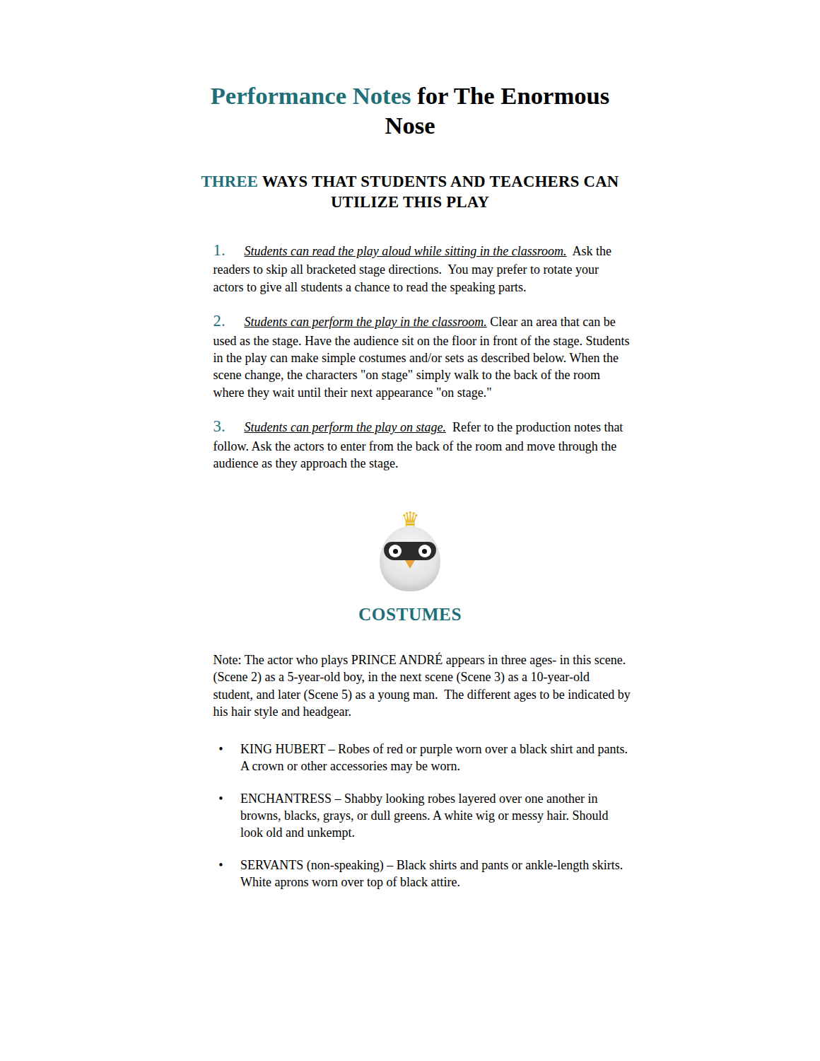Performance Notes for The Enormous Nose
THREE WAYS THAT STUDENTS AND TEACHERS CAN UTILIZE THIS PLAY
1. Students can read the play aloud while sitting in the classroom. Ask the readers to skip all bracketed stage directions. You may prefer to rotate your actors to give all students a chance to read the speaking parts.
2. Students can perform the play in the classroom. Clear an area that can be used as the stage. Have the audience sit on the floor in front of the stage. Students in the play can make simple costumes and/or sets as described below. When the scene change, the characters "on stage" simply walk to the back of the room where they wait until their next appearance "on stage."
3. Students can perform the play on stage. Refer to the production notes that follow. Ask the actors to enter from the back of the room and move through the audience as they approach the stage.
♛
COSTUMES
Note: The actor who plays PRINCE ANDRÉ appears in three ages- in this scene. (Scene 2) as a 5-year-old boy, in the next scene (Scene 3) as a 10-year-old student, and later (Scene 5) as a young man. The different ages to be indicated by his hair style and headgear.
KING HUBERT – Robes of red or purple worn over a black shirt and pants. A crown or other accessories may be worn.
ENCHANTRESS – Shabby looking robes layered over one another in browns, blacks, grays, or dull greens. A white wig or messy hair. Should look old and unkempt.
SERVANTS (non-speaking) – Black shirts and pants or ankle-length skirts. White aprons worn over top of black attire.